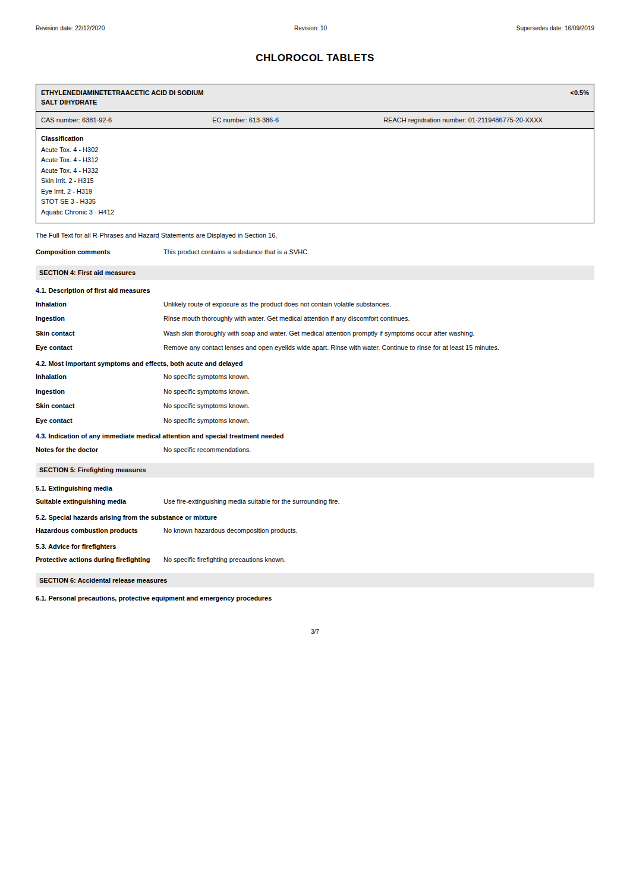Revision date: 22/12/2020 Revision: 10 Supersedes date: 16/09/2019
CHLOROCOL TABLETS
ETHYLENEDIAMINETETRAACETIC ACID DI SODIUM
SALT DIHYDRATE
<0.5%
CAS number: 6381-92-6
EC number: 613-386-6
REACH registration number: 01-2119486775-20-XXXX
Classification
Acute Tox. 4 - H302
Acute Tox. 4 - H312
Acute Tox. 4 - H332
Skin Irrit. 2 - H315
Eye Irrit. 2 - H319
STOT SE 3 - H335
Aquatic Chronic 3 - H412
The Full Text for all R-Phrases and Hazard Statements are Displayed in Section 16.
Composition comments
This product contains a substance that is a SVHC.
SECTION 4: First aid measures
4.1. Description of first aid measures
Inhalation
Unlikely route of exposure as the product does not contain volatile substances.
Ingestion
Rinse mouth thoroughly with water. Get medical attention if any discomfort continues.
Skin contact
Wash skin thoroughly with soap and water. Get medical attention promptly if symptoms occur after washing.
Eye contact
Remove any contact lenses and open eyelids wide apart. Rinse with water. Continue to rinse for at least 15 minutes.
4.2. Most important symptoms and effects, both acute and delayed
Inhalation
No specific symptoms known.
Ingestion
No specific symptoms known.
Skin contact
No specific symptoms known.
Eye contact
No specific symptoms known.
4.3. Indication of any immediate medical attention and special treatment needed
Notes for the doctor
No specific recommendations.
SECTION 5: Firefighting measures
5.1. Extinguishing media
Suitable extinguishing media
Use fire-extinguishing media suitable for the surrounding fire.
5.2. Special hazards arising from the substance or mixture
Hazardous combustion products
No known hazardous decomposition products.
5.3. Advice for firefighters
Protective actions during firefighting
No specific firefighting precautions known.
SECTION 6: Accidental release measures
6.1. Personal precautions, protective equipment and emergency procedures
3/7